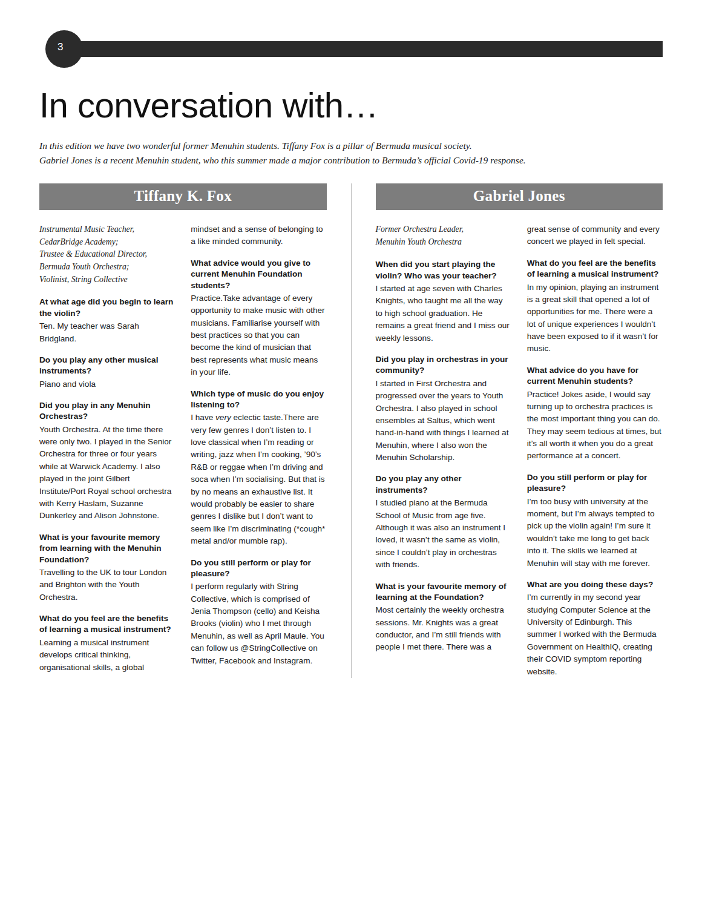3
In conversation with…
In this edition we have two wonderful former Menuhin students. Tiffany Fox is a pillar of Bermuda musical society.
Gabriel Jones is a recent Menuhin student, who this summer made a major contribution to Bermuda’s official Covid-19 response.
Tiffany K. Fox
Instrumental Music Teacher,
CedarBridge Academy;
Trustee & Educational Director,
Bermuda Youth Orchestra;
Violinist, String Collective
At what age did you begin to learn the violin?
Ten. My teacher was Sarah Bridgland.
Do you play any other musical instruments?
Piano and viola
Did you play in any Menuhin Orchestras?
Youth Orchestra. At the time there were only two. I played in the Senior Orchestra for three or four years while at Warwick Academy. I also played in the joint Gilbert Institute/Port Royal school orchestra with Kerry Haslam, Suzanne Dunkerley and Alison Johnstone.
What is your favourite memory from learning with the Menuhin Foundation?
Travelling to the UK to tour London and Brighton with the Youth Orchestra.
What do you feel are the benefits of learning a musical instrument?
Learning a musical instrument develops critical thinking, organisational skills, a global mindset and a sense of belonging to a like minded community.
What advice would you give to current Menuhin Foundation students?
Practice.Take advantage of every opportunity to make music with other musicians. Familiarise yourself with best practices so that you can become the kind of musician that best represents what music means in your life.
Which type of music do you enjoy listening to?
I have very eclectic taste.There are very few genres I don’t listen to. I love classical when I’m reading or writing, jazz when I’m cooking, ’90’s R&B or reggae when I’m driving and soca when I’m socialising. But that is by no means an exhaustive list. It would probably be easier to share genres I dislike but I don’t want to seem like I’m discriminating (*cough* metal and/or mumble rap).
Do you still perform or play for pleasure?
I perform regularly with String Collective, which is comprised of Jenia Thompson (cello) and Keisha Brooks (violin) who I met through Menuhin, as well as April Maule. You can follow us @StringCollective on Twitter, Facebook and Instagram.
Gabriel Jones
Former Orchestra Leader,
Menuhin Youth Orchestra
When did you start playing the violin? Who was your teacher?
I started at age seven with Charles Knights, who taught me all the way to high school graduation. He remains a great friend and I miss our weekly lessons.
Did you play in orchestras in your community?
I started in First Orchestra and progressed over the years to Youth Orchestra. I also played in school ensembles at Saltus, which went hand-in-hand with things I learned at Menuhin, where I also won the Menuhin Scholarship.
Do you play any other instruments?
I studied piano at the Bermuda School of Music from age five. Although it was also an instrument I loved, it wasn’t the same as violin, since I couldn’t play in orchestras with friends.
What is your favourite memory of learning at the Foundation?
Most certainly the weekly orchestra sessions. Mr. Knights was a great conductor, and I’m still friends with people I met there. There was a great sense of community and every concert we played in felt special.
What do you feel are the benefits of learning a musical instrument?
In my opinion, playing an instrument is a great skill that opened a lot of opportunities for me. There were a lot of unique experiences I wouldn’t have been exposed to if it wasn’t for music.
What advice do you have for current Menuhin students?
Practice! Jokes aside, I would say turning up to orchestra practices is the most important thing you can do. They may seem tedious at times, but it’s all worth it when you do a great performance at a concert.
Do you still perform or play for pleasure?
I’m too busy with university at the moment, but I’m always tempted to pick up the violin again! I’m sure it wouldn’t take me long to get back into it. The skills we learned at Menuhin will stay with me forever.
What are you doing these days?
I’m currently in my second year studying Computer Science at the University of Edinburgh. This summer I worked with the Bermuda Government on HealthIQ, creating their COVID symptom reporting website.